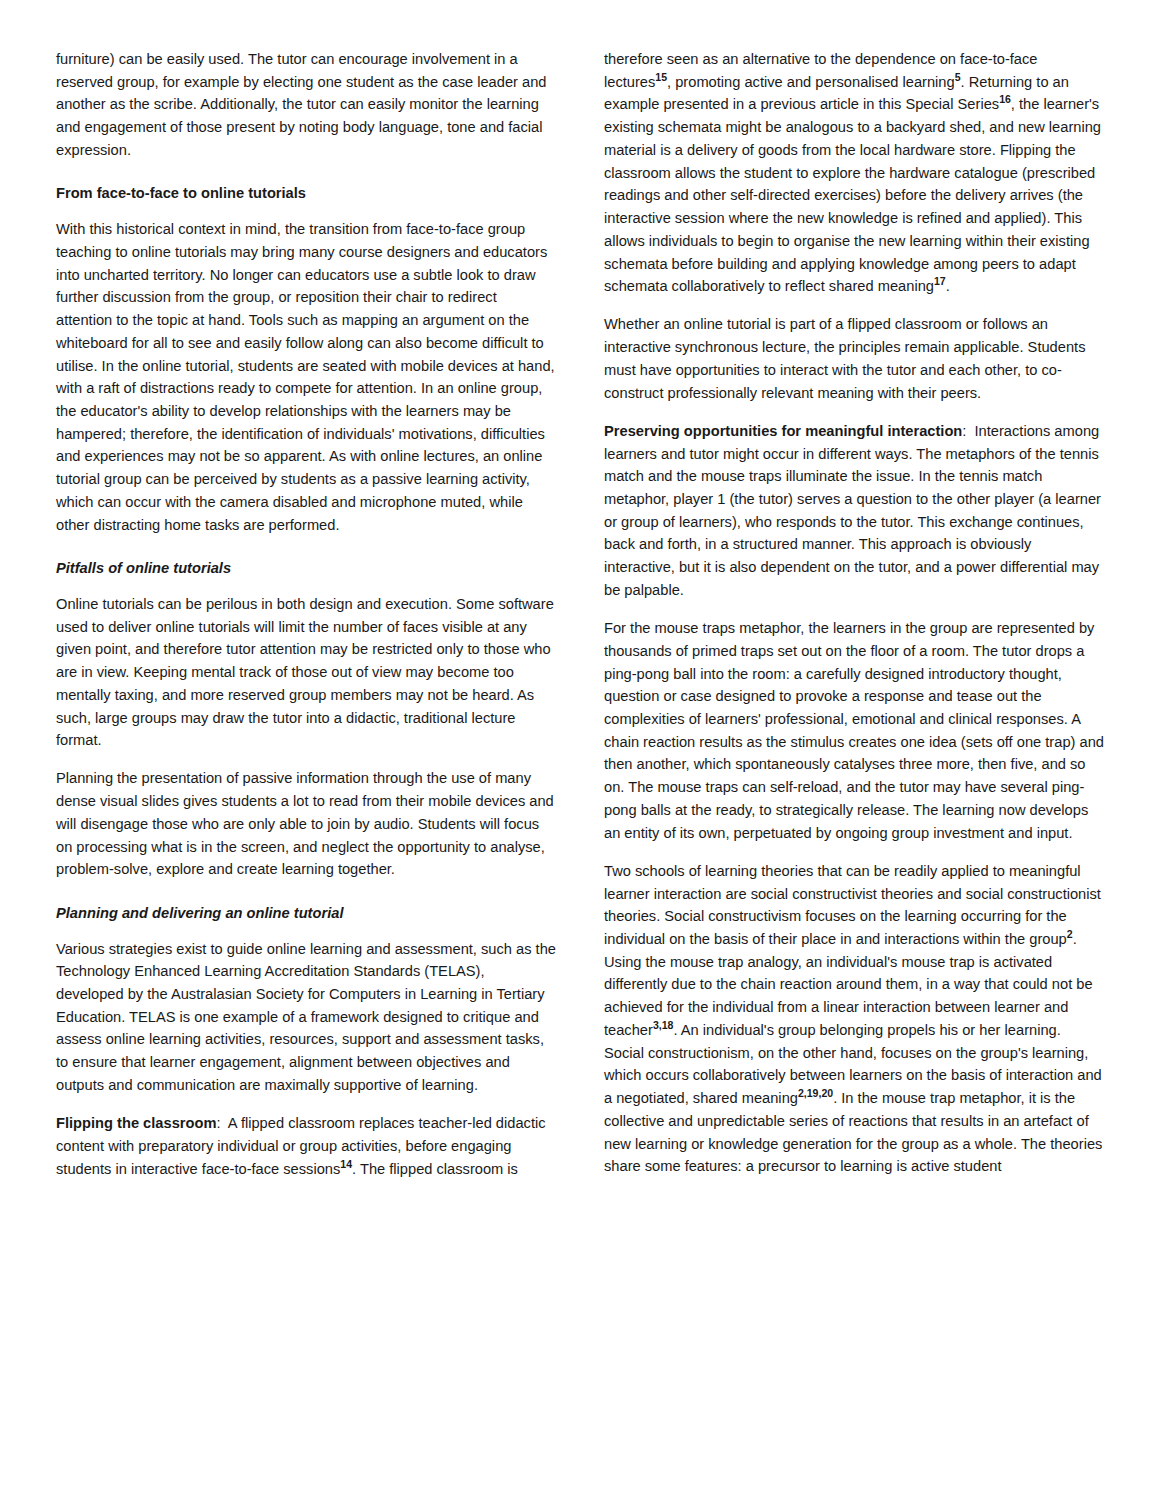furniture) can be easily used. The tutor can encourage involvement in a reserved group, for example by electing one student as the case leader and another as the scribe. Additionally, the tutor can easily monitor the learning and engagement of those present by noting body language, tone and facial expression.
From face-to-face to online tutorials
With this historical context in mind, the transition from face-to-face group teaching to online tutorials may bring many course designers and educators into uncharted territory. No longer can educators use a subtle look to draw further discussion from the group, or reposition their chair to redirect attention to the topic at hand. Tools such as mapping an argument on the whiteboard for all to see and easily follow along can also become difficult to utilise. In the online tutorial, students are seated with mobile devices at hand, with a raft of distractions ready to compete for attention. In an online group, the educator's ability to develop relationships with the learners may be hampered; therefore, the identification of individuals' motivations, difficulties and experiences may not be so apparent. As with online lectures, an online tutorial group can be perceived by students as a passive learning activity, which can occur with the camera disabled and microphone muted, while other distracting home tasks are performed.
Pitfalls of online tutorials
Online tutorials can be perilous in both design and execution. Some software used to deliver online tutorials will limit the number of faces visible at any given point, and therefore tutor attention may be restricted only to those who are in view. Keeping mental track of those out of view may become too mentally taxing, and more reserved group members may not be heard. As such, large groups may draw the tutor into a didactic, traditional lecture format.
Planning the presentation of passive information through the use of many dense visual slides gives students a lot to read from their mobile devices and will disengage those who are only able to join by audio. Students will focus on processing what is in the screen, and neglect the opportunity to analyse, problem-solve, explore and create learning together.
Planning and delivering an online tutorial
Various strategies exist to guide online learning and assessment, such as the Technology Enhanced Learning Accreditation Standards (TELAS), developed by the Australasian Society for Computers in Learning in Tertiary Education. TELAS is one example of a framework designed to critique and assess online learning activities, resources, support and assessment tasks, to ensure that learner engagement, alignment between objectives and outputs and communication are maximally supportive of learning.
Flipping the classroom: A flipped classroom replaces teacher-led didactic content with preparatory individual or group activities, before engaging students in interactive face-to-face sessions14. The flipped classroom is therefore seen as an alternative to the dependence on face-to-face lectures15, promoting active and personalised learning5. Returning to an example presented in a previous article in this Special Series16, the learner's existing schemata might be analogous to a backyard shed, and new learning material is a delivery of goods from the local hardware store. Flipping the classroom allows the student to explore the hardware catalogue (prescribed readings and other self-directed exercises) before the delivery arrives (the interactive session where the new knowledge is refined and applied). This allows individuals to begin to organise the new learning within their existing schemata before building and applying knowledge among peers to adapt schemata collaboratively to reflect shared meaning17.
Whether an online tutorial is part of a flipped classroom or follows an interactive synchronous lecture, the principles remain applicable. Students must have opportunities to interact with the tutor and each other, to co-construct professionally relevant meaning with their peers.
Preserving opportunities for meaningful interaction: Interactions among learners and tutor might occur in different ways. The metaphors of the tennis match and the mouse traps illuminate the issue. In the tennis match metaphor, player 1 (the tutor) serves a question to the other player (a learner or group of learners), who responds to the tutor. This exchange continues, back and forth, in a structured manner. This approach is obviously interactive, but it is also dependent on the tutor, and a power differential may be palpable.
For the mouse traps metaphor, the learners in the group are represented by thousands of primed traps set out on the floor of a room. The tutor drops a ping-pong ball into the room: a carefully designed introductory thought, question or case designed to provoke a response and tease out the complexities of learners' professional, emotional and clinical responses. A chain reaction results as the stimulus creates one idea (sets off one trap) and then another, which spontaneously catalyses three more, then five, and so on. The mouse traps can self-reload, and the tutor may have several ping-pong balls at the ready, to strategically release. The learning now develops an entity of its own, perpetuated by ongoing group investment and input.
Two schools of learning theories that can be readily applied to meaningful learner interaction are social constructivist theories and social constructionist theories. Social constructivism focuses on the learning occurring for the individual on the basis of their place in and interactions within the group2. Using the mouse trap analogy, an individual's mouse trap is activated differently due to the chain reaction around them, in a way that could not be achieved for the individual from a linear interaction between learner and teacher3,18. An individual's group belonging propels his or her learning. Social constructionism, on the other hand, focuses on the group's learning, which occurs collaboratively between learners on the basis of interaction and a negotiated, shared meaning2,19,20. In the mouse trap metaphor, it is the collective and unpredictable series of reactions that results in an artefact of new learning or knowledge generation for the group as a whole. The theories share some features: a precursor to learning is active student